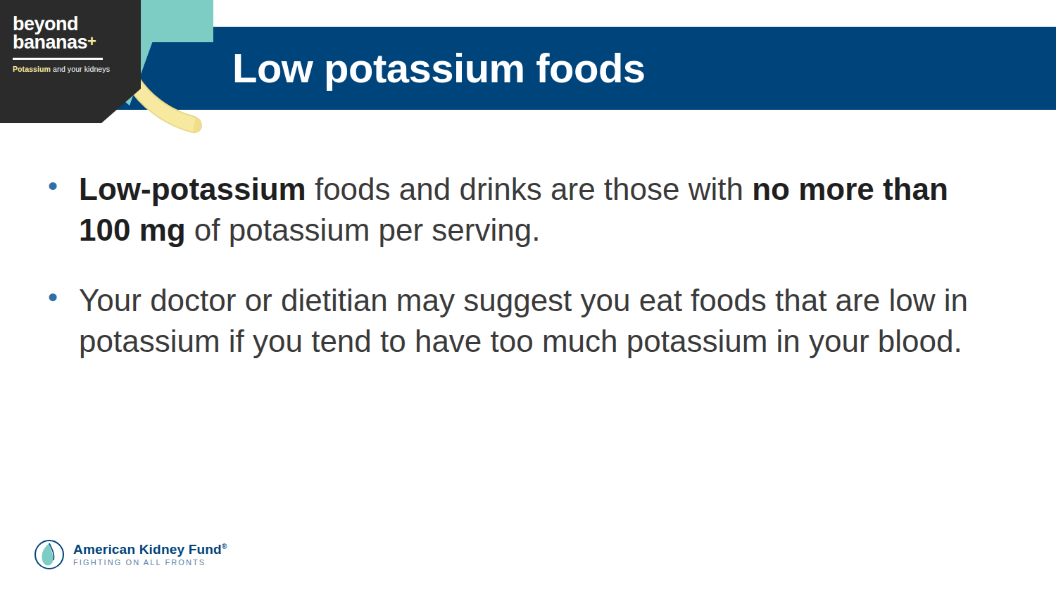Low potassium foods
beyond
bananas+
Potassium and your kidneys
Low-potassium foods and drinks are those with no more than 100 mg of potassium per serving.
Your doctor or dietitian may suggest you eat foods that are low in potassium if you tend to have too much potassium in your blood.
American Kidney Fund®
FIGHTING ON ALL FRONTS